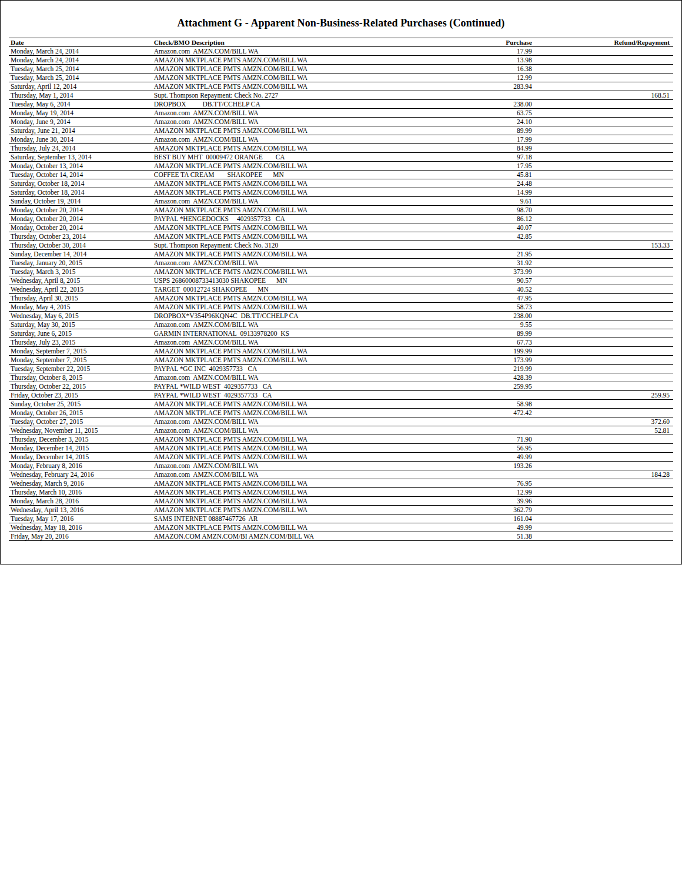Attachment G - Apparent Non-Business-Related Purchases (Continued)
| Date | Check/BMO Description | Purchase | Refund/Repayment |
| --- | --- | --- | --- |
| Monday, March 24, 2014 | Amazon.com AMZN.COM/BILL WA | 17.99 | |
| Monday, March 24, 2014 | AMAZON MKTPLACE PMTS AMZN.COM/BILL WA | 13.98 | |
| Tuesday, March 25, 2014 | AMAZON MKTPLACE PMTS AMZN.COM/BILL WA | 16.38 | |
| Tuesday, March 25, 2014 | AMAZON MKTPLACE PMTS AMZN.COM/BILL WA | 12.99 | |
| Saturday, April 12, 2014 | AMAZON MKTPLACE PMTS AMZN.COM/BILL WA | 283.94 | |
| Thursday, May 1, 2014 | Supt. Thompson Repayment: Check No. 2727 | | 168.51 |
| Tuesday, May 6, 2014 | DROPBOX DB.TT/CCHELP CA | 238.00 | |
| Monday, May 19, 2014 | Amazon.com AMZN.COM/BILL WA | 63.75 | |
| Monday, June 9, 2014 | Amazon.com AMZN.COM/BILL WA | 24.10 | |
| Saturday, June 21, 2014 | AMAZON MKTPLACE PMTS AMZN.COM/BILL WA | 89.99 | |
| Monday, June 30, 2014 | Amazon.com AMZN.COM/BILL WA | 17.99 | |
| Thursday, July 24, 2014 | AMAZON MKTPLACE PMTS AMZN.COM/BILL WA | 84.99 | |
| Saturday, September 13, 2014 | BEST BUY MHT 00009472 ORANGE CA | 97.18 | |
| Monday, October 13, 2014 | AMAZON MKTPLACE PMTS AMZN.COM/BILL WA | 17.95 | |
| Tuesday, October 14, 2014 | COFFEE TA CREAM SHAKOPEE MN | 45.81 | |
| Saturday, October 18, 2014 | AMAZON MKTPLACE PMTS AMZN.COM/BILL WA | 24.48 | |
| Saturday, October 18, 2014 | AMAZON MKTPLACE PMTS AMZN.COM/BILL WA | 14.99 | |
| Sunday, October 19, 2014 | Amazon.com AMZN.COM/BILL WA | 9.61 | |
| Monday, October 20, 2014 | AMAZON MKTPLACE PMTS AMZN.COM/BILL WA | 98.70 | |
| Monday, October 20, 2014 | PAYPAL *HENGEDOCKS 4029357733 CA | 86.12 | |
| Monday, October 20, 2014 | AMAZON MKTPLACE PMTS AMZN.COM/BILL WA | 40.07 | |
| Thursday, October 23, 2014 | AMAZON MKTPLACE PMTS AMZN.COM/BILL WA | 42.85 | |
| Thursday, October 30, 2014 | Supt. Thompson Repayment: Check No. 3120 | | 153.33 |
| Sunday, December 14, 2014 | AMAZON MKTPLACE PMTS AMZN.COM/BILL WA | 21.95 | |
| Tuesday, January 20, 2015 | Amazon.com AMZN.COM/BILL WA | 31.92 | |
| Tuesday, March 3, 2015 | AMAZON MKTPLACE PMTS AMZN.COM/BILL WA | 373.99 | |
| Wednesday, April 8, 2015 | USPS 26860008733413030 SHAKOPEE MN | 90.57 | |
| Wednesday, April 22, 2015 | TARGET 00012724 SHAKOPEE MN | 40.52 | |
| Thursday, April 30, 2015 | AMAZON MKTPLACE PMTS AMZN.COM/BILL WA | 47.95 | |
| Monday, May 4, 2015 | AMAZON MKTPLACE PMTS AMZN.COM/BILL WA | 58.73 | |
| Wednesday, May 6, 2015 | DROPBOX*V354P96KQN4C DB.TT/CCHELP CA | 238.00 | |
| Saturday, May 30, 2015 | Amazon.com AMZN.COM/BILL WA | 9.55 | |
| Saturday, June 6, 2015 | GARMIN INTERNATIONAL 09133978200 KS | 89.99 | |
| Thursday, July 23, 2015 | Amazon.com AMZN.COM/BILL WA | 67.73 | |
| Monday, September 7, 2015 | AMAZON MKTPLACE PMTS AMZN.COM/BILL WA | 199.99 | |
| Monday, September 7, 2015 | AMAZON MKTPLACE PMTS AMZN.COM/BILL WA | 173.99 | |
| Tuesday, September 22, 2015 | PAYPAL *GC INC 4029357733 CA | 219.99 | |
| Thursday, October 8, 2015 | Amazon.com AMZN.COM/BILL WA | 428.39 | |
| Thursday, October 22, 2015 | PAYPAL *WILD WEST 4029357733 CA | 259.95 | |
| Friday, October 23, 2015 | PAYPAL *WILD WEST 4029357733 CA | | 259.95 |
| Sunday, October 25, 2015 | AMAZON MKTPLACE PMTS AMZN.COM/BILL WA | 58.98 | |
| Monday, October 26, 2015 | AMAZON MKTPLACE PMTS AMZN.COM/BILL WA | 472.42 | |
| Tuesday, October 27, 2015 | Amazon.com AMZN.COM/BILL WA | | 372.60 |
| Wednesday, November 11, 2015 | Amazon.com AMZN.COM/BILL WA | | 52.81 |
| Thursday, December 3, 2015 | AMAZON MKTPLACE PMTS AMZN.COM/BILL WA | 71.90 | |
| Monday, December 14, 2015 | AMAZON MKTPLACE PMTS AMZN.COM/BILL WA | 56.95 | |
| Monday, December 14, 2015 | AMAZON MKTPLACE PMTS AMZN.COM/BILL WA | 49.99 | |
| Monday, February 8, 2016 | Amazon.com AMZN.COM/BILL WA | 193.26 | |
| Wednesday, February 24, 2016 | Amazon.com AMZN.COM/BILL WA | | 184.28 |
| Wednesday, March 9, 2016 | AMAZON MKTPLACE PMTS AMZN.COM/BILL WA | 76.95 | |
| Thursday, March 10, 2016 | AMAZON MKTPLACE PMTS AMZN.COM/BILL WA | 12.99 | |
| Monday, March 28, 2016 | AMAZON MKTPLACE PMTS AMZN.COM/BILL WA | 39.96 | |
| Wednesday, April 13, 2016 | AMAZON MKTPLACE PMTS AMZN.COM/BILL WA | 362.79 | |
| Tuesday, May 17, 2016 | SAMS INTERNET 08887467726 AR | 161.04 | |
| Wednesday, May 18, 2016 | AMAZON MKTPLACE PMTS AMZN.COM/BILL WA | 49.99 | |
| Friday, May 20, 2016 | AMAZON.COM AMZN.COM/BI AMZN.COM/BILL WA | 51.38 | |